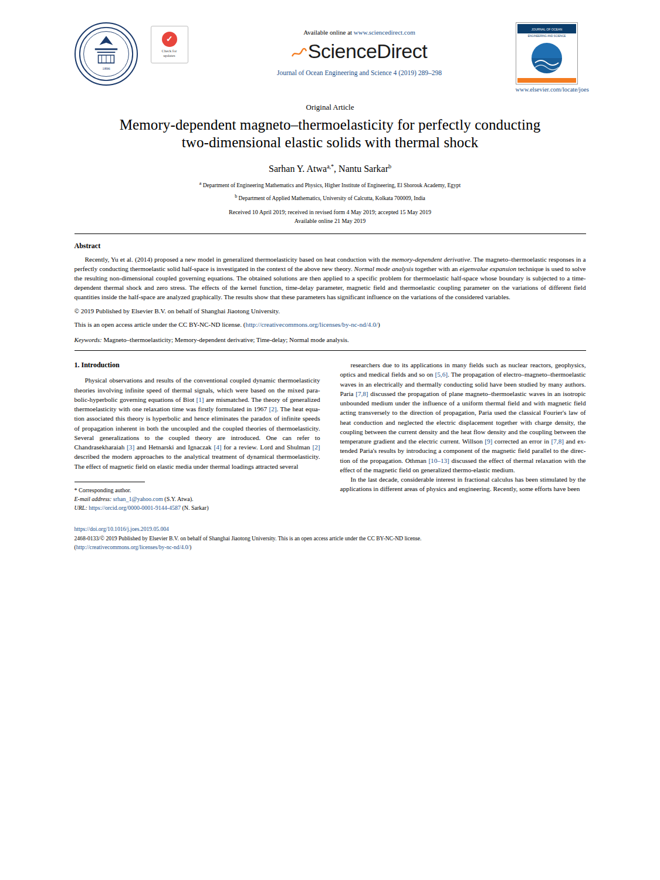1896
✓
Check for
updates
Available online at www.sciencedirect.com
Science Direct
Journal of Ocean Engineering and Science 4 (2019) 289–298
JOURNAL OF OCEAN ENGINEERING AND SCIENCE
www.elsevier.com/locate/joes
Original Article
Memory-dependent magneto–thermoelasticity for perfectly conducting
two-dimensional elastic solids with thermal shock
Sarhan Y. Atwaa,*, Nantu Sarkarb
a Department of Engineering Mathematics and Physics, Higher Institute of Engineering, El Shorouk Academy, Egypt
b Department of Applied Mathematics, University of Calcutta, Kolkata 700009, India
Received 10 April 2019; received in revised form 4 May 2019; accepted 15 May 2019
Available online 21 May 2019
Abstract
Recently, Yu et al. (2014) proposed a new model in generalized thermoelasticity based on heat conduction with the memory-dependent derivative. The magneto–thermoelastic responses in a perfectly conducting thermoelastic solid half-space is investigated in the context of the above new theory. Normal mode analysis together with an eigenvalue expansion technique is used to solve the resulting non-dimensional coupled governing equations. The obtained solutions are then applied to a specific problem for thermoelastic half-space whose boundary is subjected to a time-dependent thermal shock and zero stress. The effects of the kernel function, time-delay parameter, magnetic field and thermoelastic coupling parameter on the variations of different field quantities inside the half-space are analyzed graphically. The results show that these parameters has significant influence on the variations of the considered variables.
© 2019 Published by Elsevier B.V. on behalf of Shanghai Jiaotong University.
This is an open access article under the CC BY-NC-ND license. (http://creativecommons.org/licenses/by-nc-nd/4.0/)
Keywords: Magneto–thermoelasticity; Memory-dependent derivative; Time-delay; Normal mode analysis.
1. Introduction
Physical observations and results of the conventional coupled dynamic thermoelasticity theories involving infinite speed of thermal signals, which were based on the mixed parabolic-hyperbolic governing equations of Biot [1] are mismatched. The theory of generalized thermoelasticity with one relaxation time was firstly formulated in 1967 [2]. The heat equation associated this theory is hyperbolic and hence eliminates the paradox of infinite speeds of propagation inherent in both the uncoupled and the coupled theories of thermoelasticity. Several generalizations to the coupled theory are introduced. One can refer to Chandrasekharaiah [3] and Hetnarski and Ignaczak [4] for a review. Lord and Shulman [2] described the modern approaches to the analytical treatment of dynamical thermoelasticity. The effect of magnetic field on elastic media under thermal loadings attracted several
* Corresponding author.
E-mail address: srhan_1@yahoo.com (S.Y. Atwa).
URL: https://orcid.org/0000-0001-9144-4587 (N. Sarkar)
researchers due to its applications in many fields such as nuclear reactors, geophysics, optics and medical fields and so on [5,6]. The propagation of electro–magneto–thermoelastic waves in an electrically and thermally conducting solid have been studied by many authors. Paria [7,8] discussed the propagation of plane magneto–thermoelastic waves in an isotropic unbounded medium under the influence of a uniform thermal field and with magnetic field acting transversely to the direction of propagation, Paria used the classical Fourier's law of heat conduction and neglected the electric displacement together with charge density, the coupling between the current density and the heat flow density and the coupling between the temperature gradient and the electric current. Willson [9] corrected an error in [7,8] and extended Paria's results by introducing a component of the magnetic field parallel to the direction of the propagation. Othman [10–13] discussed the effect of thermal relaxation with the effect of the magnetic field on generalized thermo-elastic medium.
In the last decade, considerable interest in fractional calculus has been stimulated by the applications in different areas of physics and engineering. Recently, some efforts have been
https://doi.org/10.1016/j.joes.2019.05.004
2468-0133/© 2019 Published by Elsevier B.V. on behalf of Shanghai Jiaotong University. This is an open access article under the CC BY-NC-ND license.
(http://creativecommons.org/licenses/by-nc-nd/4.0/)